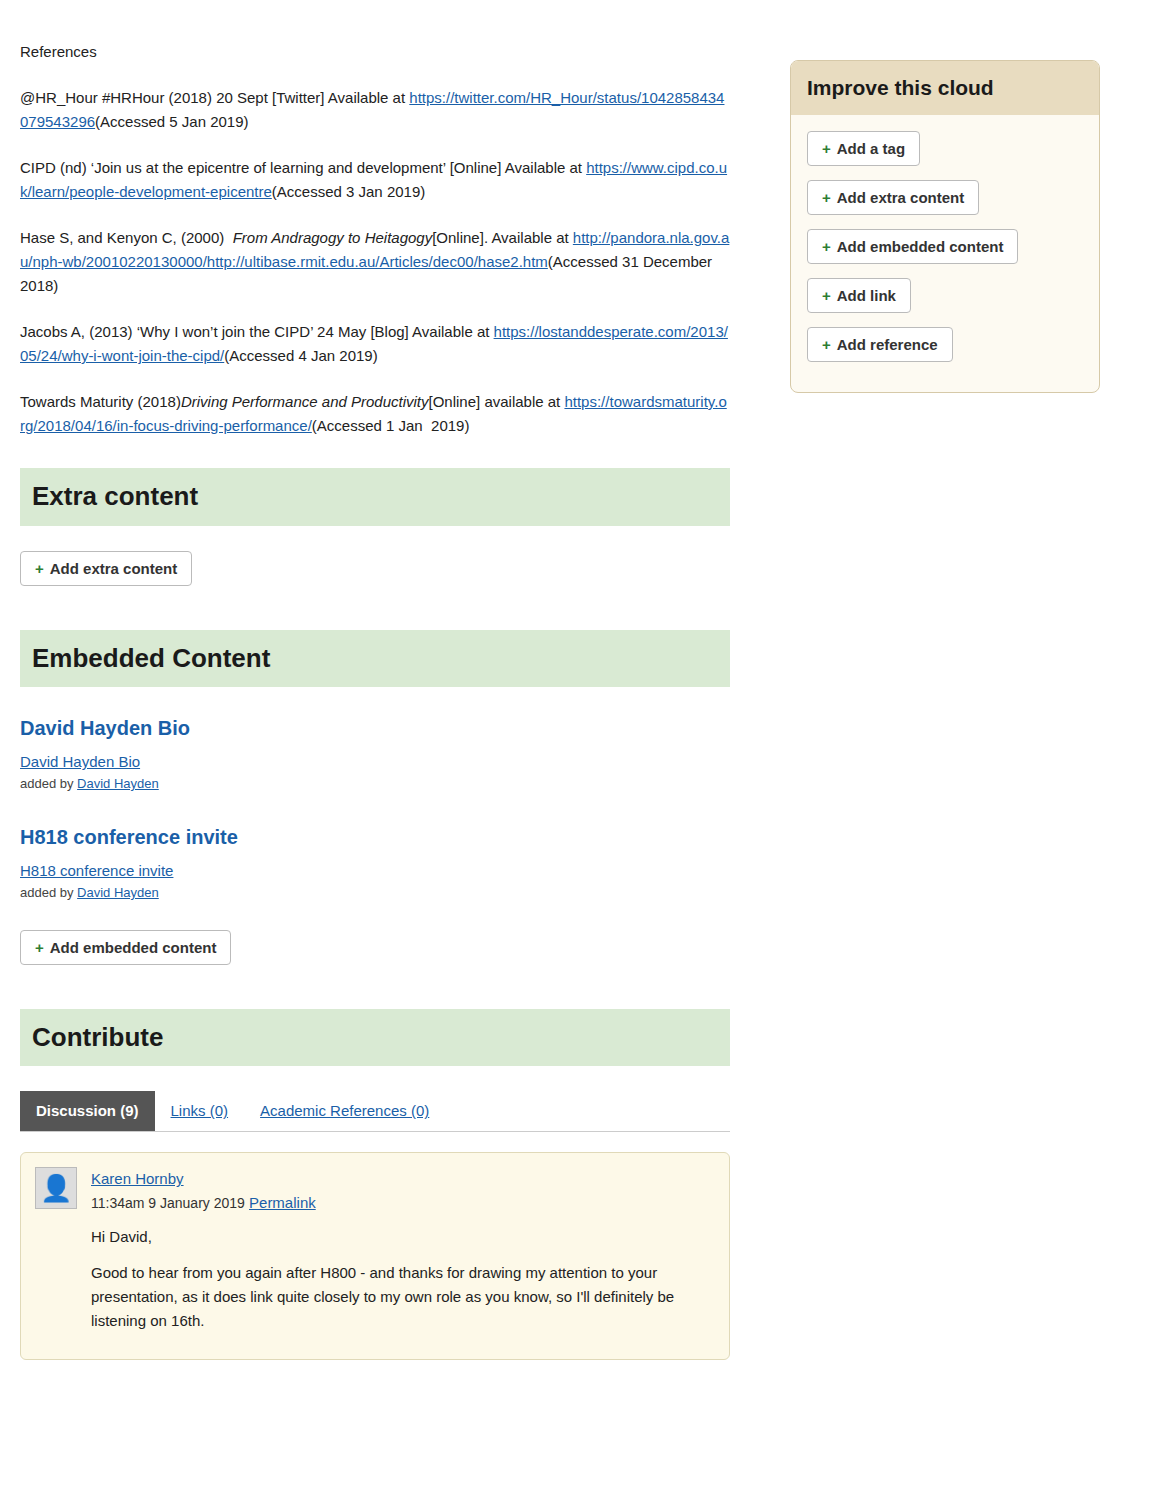References
@HR_Hour #HRHour (2018) 20 Sept [Twitter] Available at https://twitter.com/HR_Hour/status/1042858434079543296(Accessed 5 Jan 2019)
CIPD (nd) ‘Join us at the epicentre of learning and development’ [Online] Available at https://www.cipd.co.uk/learn/people-development-epicentre(Accessed 3 Jan 2019)
Hase S, and Kenyon C, (2000) From Andragogy to Heitagogy[Online]. Available at http://pandora.nla.gov.au/nph-wb/20010220130000/http://ultibase.rmit.edu.au/Articles/dec00/hase2.htm(Accessed 31 December 2018)
Jacobs A, (2013) ‘Why I won’t join the CIPD’ 24 May [Blog] Available at https://lostanddesperate.com/2013/05/24/why-i-wont-join-the-cipd/(Accessed 4 Jan 2019)
Towards Maturity (2018)Driving Performance and Productivity[Online] available at https://towardsmaturity.org/2018/04/16/in-focus-driving-performance/(Accessed 1 Jan 2019)
Extra content
+Add extra content
Embedded Content
David Hayden Bio
David Hayden Bio
added by David Hayden
H818 conference invite
H818 conference invite
added by David Hayden
+Add embedded content
Contribute
Discussion (9)
Links (0)
Academic References (0)
👤
Karen Hornby
11:34am 9 January 2019 Permalink
Hi David,
Good to hear from you again after H800 - and thanks for drawing my attention to your presentation, as it does link quite closely to my own role as you know, so I'll definitely be listening on 16th.
Improve this cloud
+Add a tag +Add extra content +Add embedded content +Add link +Add reference